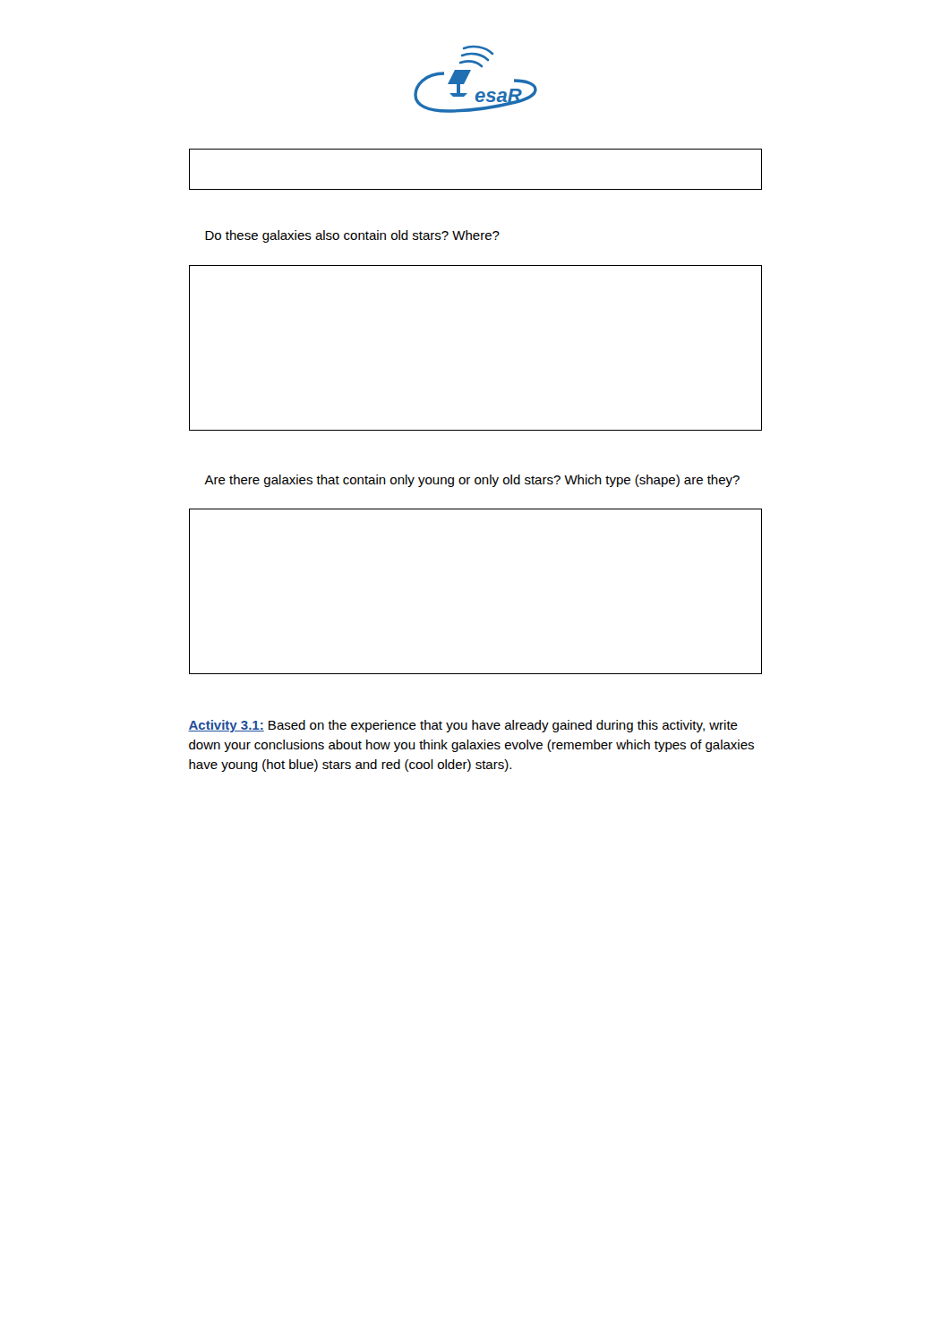esaR
Do these galaxies also contain old stars? Where?
Are there galaxies that contain only young or only old stars? Which type (shape) are they?
Activity 3.1: Based on the experience that you have already gained during this activity, write down your conclusions about how you think galaxies evolve (remember which types of galaxies have young (hot blue) stars and red (cool older) stars).